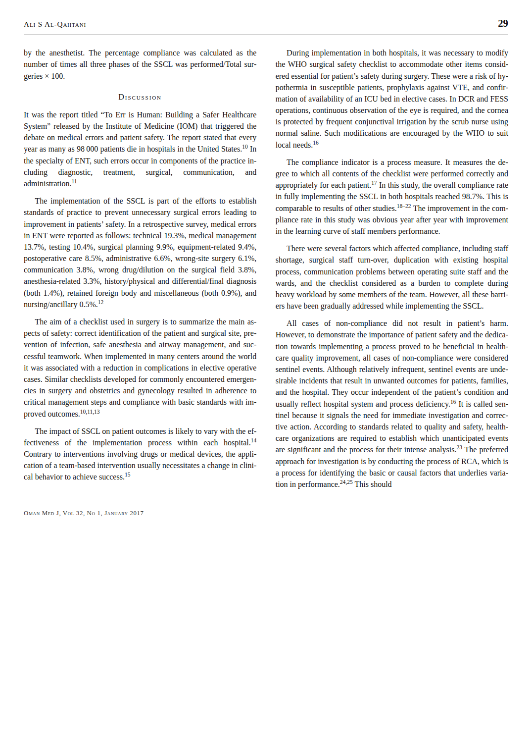Ali S Al-Qahtani 29
by the anesthetist. The percentage compliance was calculated as the number of times all three phases of the SSCL was performed/Total surgeries × 100.
Discussion
It was the report titled “To Err is Human: Building a Safer Healthcare System” released by the Institute of Medicine (IOM) that triggered the debate on medical errors and patient safety. The report stated that every year as many as 98 000 patients die in hospitals in the United States.10 In the specialty of ENT, such errors occur in components of the practice including diagnostic, treatment, surgical, communication, and administration.11
The implementation of the SSCL is part of the efforts to establish standards of practice to prevent unnecessary surgical errors leading to improvement in patients’ safety. In a retrospective survey, medical errors in ENT were reported as follows: technical 19.3%, medical management 13.7%, testing 10.4%, surgical planning 9.9%, equipment-related 9.4%, postoperative care 8.5%, administrative 6.6%, wrong-site surgery 6.1%, communication 3.8%, wrong drug/dilution on the surgical field 3.8%, anesthesia-related 3.3%, history/physical and differential/final diagnosis (both 1.4%), retained foreign body and miscellaneous (both 0.9%), and nursing/ancillary 0.5%.12
The aim of a checklist used in surgery is to summarize the main aspects of safety: correct identification of the patient and surgical site, prevention of infection, safe anesthesia and airway management, and successful teamwork. When implemented in many centers around the world it was associated with a reduction in complications in elective operative cases. Similar checklists developed for commonly encountered emergencies in surgery and obstetrics and gynecology resulted in adherence to critical management steps and compliance with basic standards with improved outcomes.10,11,13
The impact of SSCL on patient outcomes is likely to vary with the effectiveness of the implementation process within each hospital.14 Contrary to interventions involving drugs or medical devices, the application of a team-based intervention usually necessitates a change in clinical behavior to achieve success.15
During implementation in both hospitals, it was necessary to modify the WHO surgical safety checklist to accommodate other items considered essential for patient’s safety during surgery. These were a risk of hypothermia in susceptible patients, prophylaxis against VTE, and confirmation of availability of an ICU bed in elective cases. In DCR and FESS operations, continuous observation of the eye is required, and the cornea is protected by frequent conjunctival irrigation by the scrub nurse using normal saline. Such modifications are encouraged by the WHO to suit local needs.16
The compliance indicator is a process measure. It measures the degree to which all contents of the checklist were performed correctly and appropriately for each patient.17 In this study, the overall compliance rate in fully implementing the SSCL in both hospitals reached 98.7%. This is comparable to results of other studies.18–22 The improvement in the compliance rate in this study was obvious year after year with improvement in the learning curve of staff members performance.
There were several factors which affected compliance, including staff shortage, surgical staff turn-over, duplication with existing hospital process, communication problems between operating suite staff and the wards, and the checklist considered as a burden to complete during heavy workload by some members of the team. However, all these barriers have been gradually addressed while implementing the SSCL.
All cases of non-compliance did not result in patient’s harm. However, to demonstrate the importance of patient safety and the dedication towards implementing a process proved to be beneficial in healthcare quality improvement, all cases of non-compliance were considered sentinel events. Although relatively infrequent, sentinel events are undesirable incidents that result in unwanted outcomes for patients, families, and the hospital. They occur independent of the patient’s condition and usually reflect hospital system and process deficiency.16 It is called sentinel because it signals the need for immediate investigation and corrective action. According to standards related to quality and safety, healthcare organizations are required to establish which unanticipated events are significant and the process for their intense analysis.23 The preferred approach for investigation is by conducting the process of RCA, which is a process for identifying the basic or causal factors that underlies variation in performance.24,25 This should
Oman Med J, Vol 32, No 1, January 2017